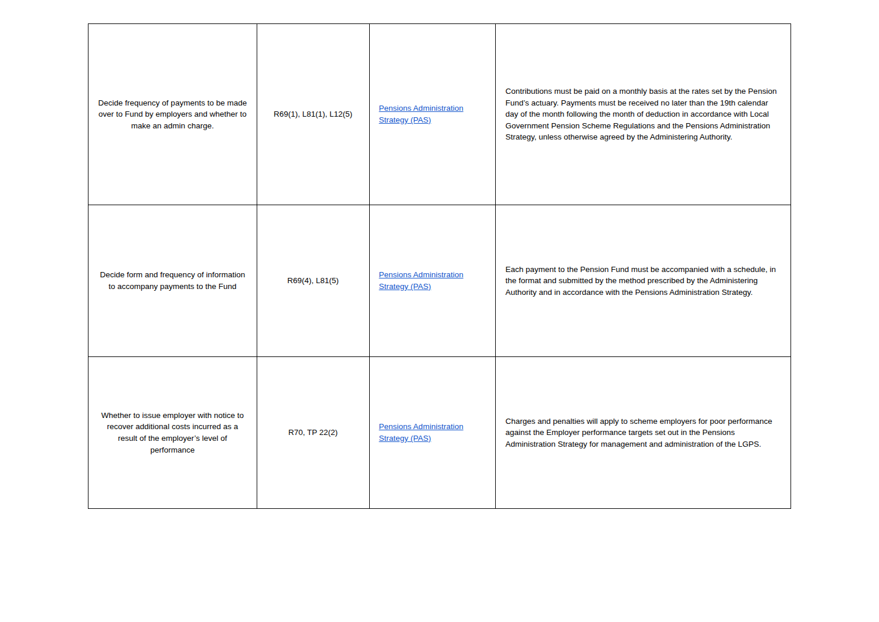| Decide frequency of payments to be made over to Fund by employers and whether to make an admin charge. | R69(1), L81(1), L12(5) | Pensions Administration Strategy (PAS) | Contributions must be paid on a monthly basis at the rates set by the Pension Fund’s actuary. Payments must be received no later than the 19th calendar day of the month following the month of deduction in accordance with Local Government Pension Scheme Regulations and the Pensions Administration Strategy, unless otherwise agreed by the Administering Authority. |
| Decide form and frequency of information to accompany payments to the Fund | R69(4), L81(5) | Pensions Administration Strategy (PAS) | Each payment to the Pension Fund must be accompanied with a schedule, in the format and submitted by the method prescribed by the Administering Authority and in accordance with the Pensions Administration Strategy. |
| Whether to issue employer with notice to recover additional costs incurred as a result of the employer’s level of performance | R70, TP 22(2) | Pensions Administration Strategy (PAS) | Charges and penalties will apply to scheme employers for poor performance against the Employer performance targets set out in the Pensions Administration Strategy for management and administration of the LGPS. |